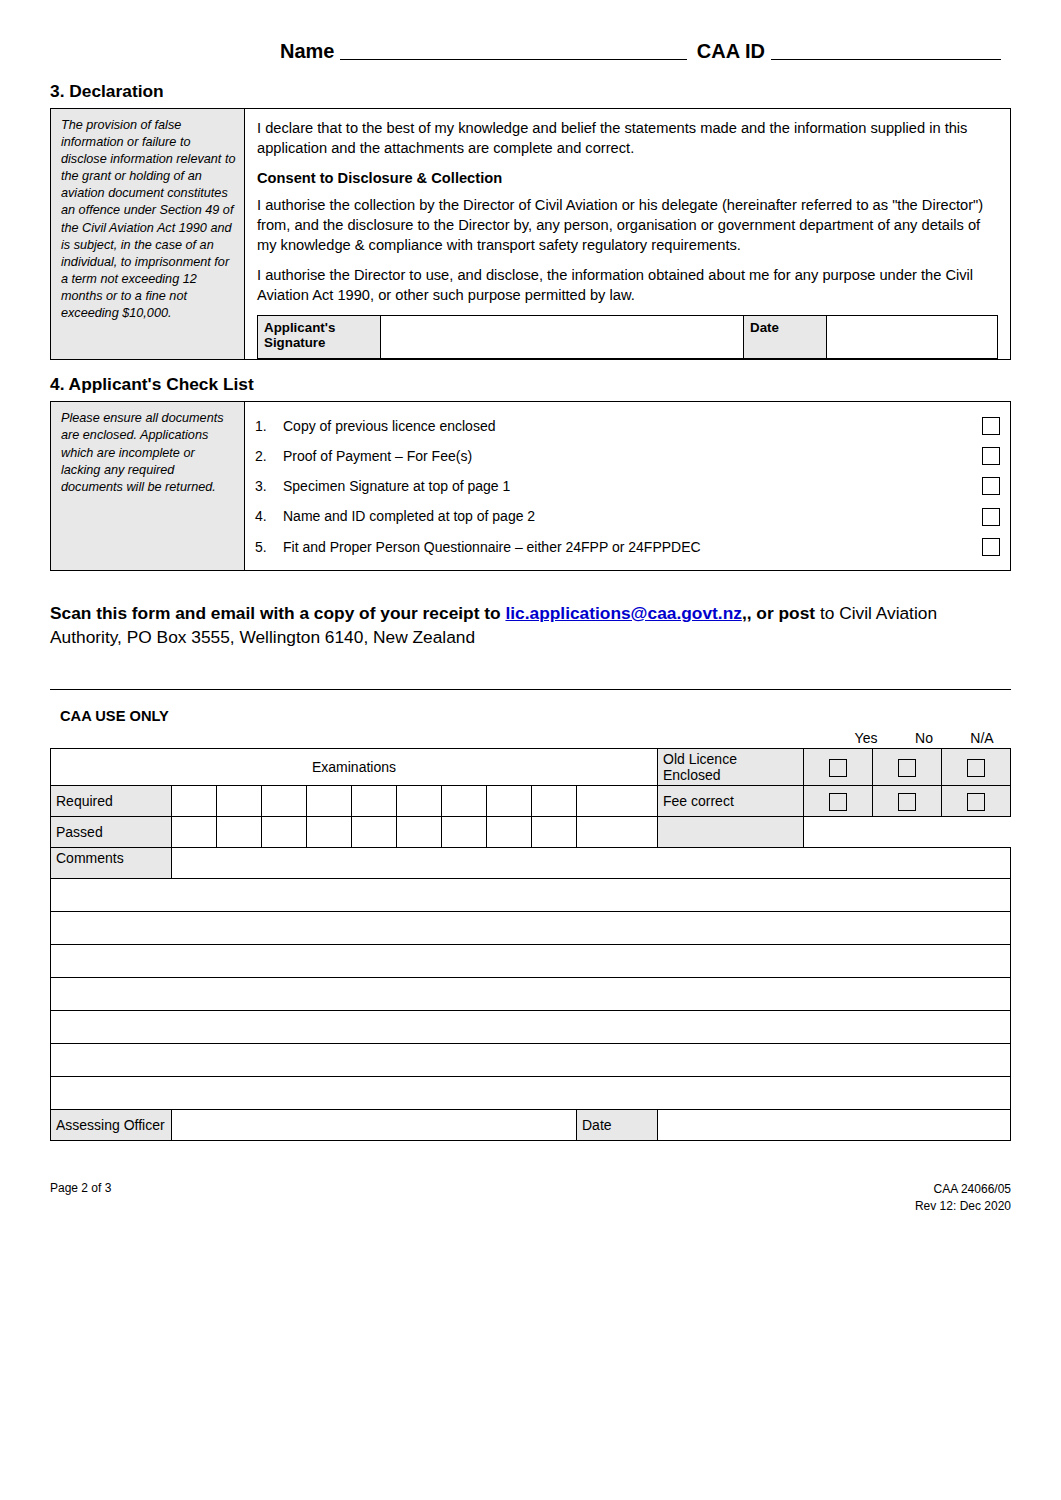Name CAA ID
3. Declaration
| The provision of false information or failure to disclose information relevant to the grant or holding of an aviation document constitutes an offence under Section 49 of the Civil Aviation Act 1990 and is subject, in the case of an individual, to imprisonment for a term not exceeding 12 months or to a fine not exceeding $10,000. | I declare that to the best of my knowledge and belief the statements made and the information supplied in this application and the attachments are complete and correct. Consent to Disclosure & Collection I authorise the collection by the Director of Civil Aviation or his delegate (hereinafter referred to as "the Director") from, and the disclosure to the Director by, any person, organisation or government department of any details of my knowledge & compliance with transport safety regulatory requirements. I authorise the Director to use, and disclose, the information obtained about me for any purpose under the Civil Aviation Act 1990, or other such purpose permitted by law. / Applicant's Signature / / Date / / |
4. Applicant's Check List
| Please ensure all documents are enclosed. Applications which are incomplete or lacking any required documents will be returned. | / 1. / Copy of previous licence enclosed / / / 2. / Proof of Payment – For Fee(s) / / / 3. / Specimen Signature at top of page 1 / / / 4. / Name and ID completed at top of page 2 / / / 5. / Fit and Proper Person Questionnaire – either 24FPP or 24FPPDEC / / |
Scan this form and email with a copy of your receipt to lic.applications@caa.govt.nz,, or post to Civil Aviation Authority, PO Box 3555, Wellington 6140, New Zealand
CAA USE ONLY
Yes No N/A
| Examinations | Old Licence Enclosed | | | |
| Required | | | | | | | | | | | Fee correct | | | |
| Passed | | | | | | | | | | | | |
| Comments | |
| Assessing Officer | | Date | |
Page 2 of 3
CAA 24066/05
Rev 12: Dec 2020